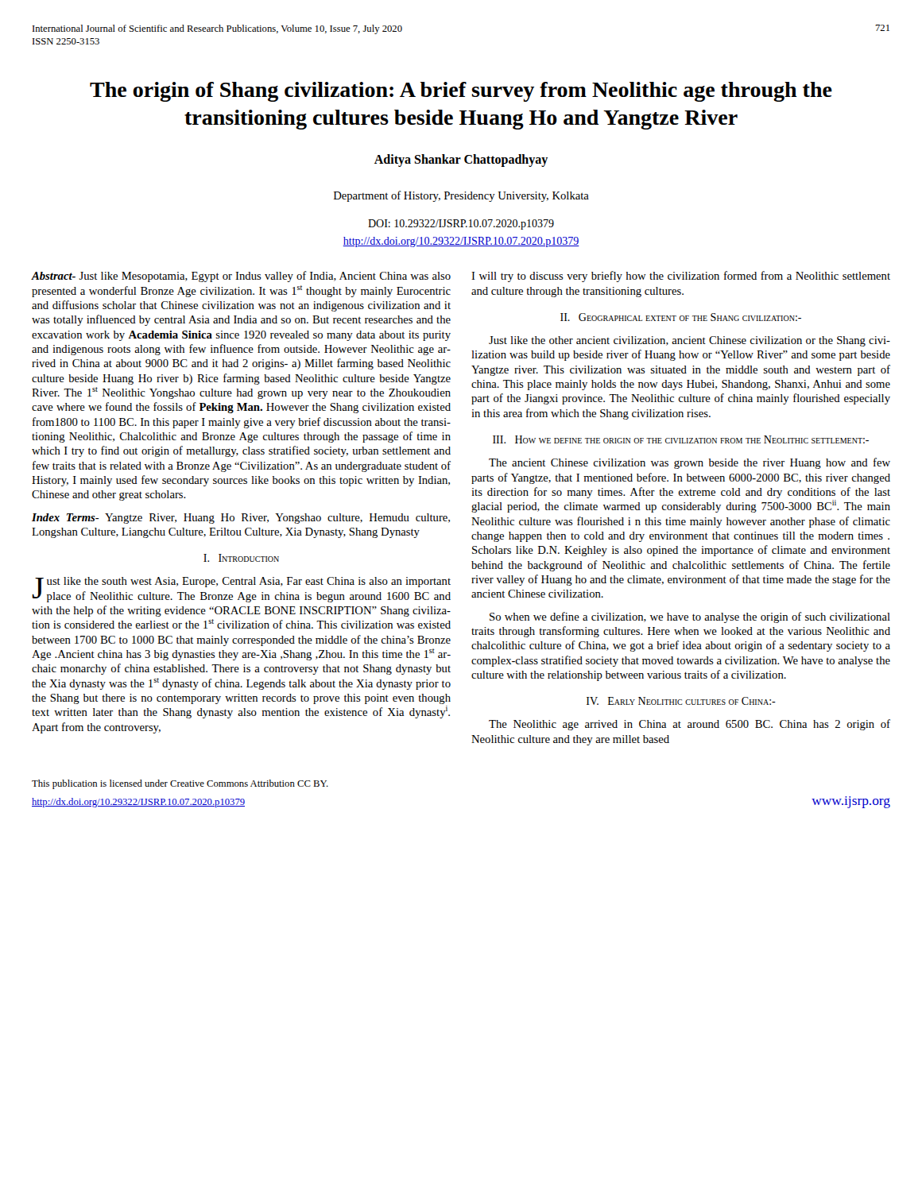International Journal of Scientific and Research Publications, Volume 10, Issue 7, July 2020
ISSN 2250-3153
721
The origin of Shang civilization: A brief survey from Neolithic age through the transitioning cultures beside Huang Ho and Yangtze River
Aditya Shankar Chattopadhyay
Department of History, Presidency University, Kolkata
DOI: 10.29322/IJSRP.10.07.2020.p10379
http://dx.doi.org/10.29322/IJSRP.10.07.2020.p10379
Abstract- Just like Mesopotamia, Egypt or Indus valley of India, Ancient China was also presented a wonderful Bronze Age civilization. It was 1st thought by mainly Eurocentric and diffusions scholar that Chinese civilization was not an indigenous civilization and it was totally influenced by central Asia and India and so on. But recent researches and the excavation work by Academia Sinica since 1920 revealed so many data about its purity and indigenous roots along with few influence from outside. However Neolithic age arrived in China at about 9000 BC and it had 2 origins- a) Millet farming based Neolithic culture beside Huang Ho river b) Rice farming based Neolithic culture beside Yangtze River. The 1st Neolithic Yongshao culture had grown up very near to the Zhoukoudien cave where we found the fossils of Peking Man. However the Shang civilization existed from1800 to 1100 BC. In this paper I mainly give a very brief discussion about the transitioning Neolithic, Chalcolithic and Bronze Age cultures through the passage of time in which I try to find out origin of metallurgy, class stratified society, urban settlement and few traits that is related with a Bronze Age “Civilization”. As an undergraduate student of History, I mainly used few secondary sources like books on this topic written by Indian, Chinese and other great scholars.
Index Terms- Yangtze River, Huang Ho River, Yongshao culture, Hemudu culture, Longshan Culture, Liangchu Culture, Eriltou Culture, Xia Dynasty, Shang Dynasty
I. Introduction
Just like the south west Asia, Europe, Central Asia, Far east China is also an important place of Neolithic culture. The Bronze Age in china is begun around 1600 BC and with the help of the writing evidence “ORACLE BONE INSCRIPTION” Shang civilization is considered the earliest or the 1st civilization of china. This civilization was existed between 1700 BC to 1000 BC that mainly corresponded the middle of the china’s Bronze Age .Ancient china has 3 big dynasties they are-Xia ,Shang ,Zhou. In this time the 1st archaic monarchy of china established. There is a controversy that not Shang dynasty but the Xia dynasty was the 1st dynasty of china. Legends talk about the Xia dynasty prior to the Shang but there is no contemporary written records to prove this point even though text written later than the Shang dynasty also mention the existence of Xia dynastyi. Apart from the controversy,
I will try to discuss very briefly how the civilization formed from a Neolithic settlement and culture through the transitioning cultures.
II. Geographical extent of the Shang civilization:-
Just like the other ancient civilization, ancient Chinese civilization or the Shang civilization was build up beside river of Huang how or “Yellow River” and some part beside Yangtze river. This civilization was situated in the middle south and western part of china. This place mainly holds the now days Hubei, Shandong, Shanxi, Anhui and some part of the Jiangxi province. The Neolithic culture of china mainly flourished especially in this area from which the Shang civilization rises.
III. How we define the origin of the civilization from the Neolithic settlement:-
The ancient Chinese civilization was grown beside the river Huang how and few parts of Yangtze, that I mentioned before. In between 6000-2000 BC, this river changed its direction for so many times. After the extreme cold and dry conditions of the last glacial period, the climate warmed up considerably during 7500-3000 BCii. The main Neolithic culture was flourished i n this time mainly however another phase of climatic change happen then to cold and dry environment that continues till the modern times . Scholars like D.N. Keighley is also opined the importance of climate and environment behind the background of Neolithic and chalcolithic settlements of China. The fertile river valley of Huang ho and the climate, environment of that time made the stage for the ancient Chinese civilization.
So when we define a civilization, we have to analyse the origin of such civilizational traits through transforming cultures. Here when we looked at the various Neolithic and chalcolithic culture of China, we got a brief idea about origin of a sedentary society to a complex-class stratified society that moved towards a civilization. We have to analyse the culture with the relationship between various traits of a civilization.
IV. Early Neolithic cultures of China:-
The Neolithic age arrived in China at around 6500 BC. China has 2 origin of Neolithic culture and they are millet based
This publication is licensed under Creative Commons Attribution CC BY.
http://dx.doi.org/10.29322/IJSRP.10.07.2020.p10379
www.ijsrp.org